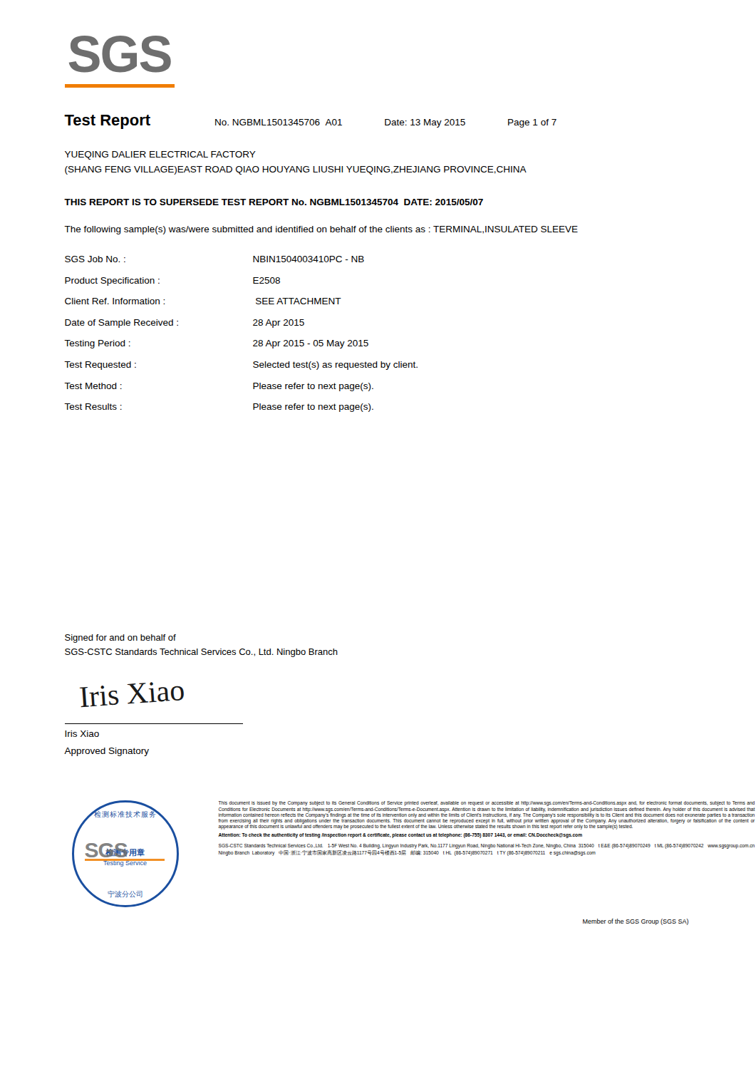SGS
Test Report
No. NGBML1501345706 A01 Date: 13 May 2015 Page 1 of 7
YUEQING DALIER ELECTRICAL FACTORY
(SHANG FENG VILLAGE)EAST ROAD QIAO HOUYANG LIUSHI YUEQING,ZHEJIANG PROVINCE,CHINA
THIS REPORT IS TO SUPERSEDE TEST REPORT No. NGBML1501345704 DATE: 2015/05/07
The following sample(s) was/were submitted and identified on behalf of the clients as : TERMINAL,INSULATED SLEEVE
| SGS Job No. : | NBIN1504003410PC - NB |
| Product Specification : | E2508 |
| Client Ref. Information : | SEE ATTACHMENT |
| Date of Sample Received : | 28 Apr 2015 |
| Testing Period : | 28 Apr 2015 - 05 May 2015 |
| Test Requested : | Selected test(s) as requested by client. |
| Test Method : | Please refer to next page(s). |
| Test Results : | Please refer to next page(s). |
Signed for and on behalf of
SGS-CSTC Standards Technical Services Co., Ltd. Ningbo Branch
Iris Xiao
Iris Xiao
Approved Signatory
检测标准技术服务
检测专用章
Testing Service
宁波分公司
SGS
This document is issued by the Company subject to its General Conditions of Service printed overleaf, available on request or accessible at http://www.sgs.com/en/Terms-and-Conditions.aspx and, for electronic format documents, subject to Terms and Conditions for Electronic Documents at http://www.sgs.com/en/Terms-and-Conditions/Terms-e-Document.aspx. Attention is drawn to the limitation of liability, indemnification and jurisdiction issues defined therein. Any holder of this document is advised that information contained hereon reflects the Company's findings at the time of its intervention only and within the limits of Client's instructions, if any. The Company's sole responsibility is to its Client and this document does not exonerate parties to a transaction from exercising all their rights and obligations under the transaction documents. This document cannot be reproduced except in full, without prior written approval of the Company. Any unauthorized alteration, forgery or falsification of the content or appearance of this document is unlawful and offenders may be prosecuted to the fullest extent of the law. Unless otherwise stated the results shown in this test report refer only to the sample(s) tested.
Attention: To check the authenticity of testing /inspection report & certificate, please contact us at telephone: (86-755) 8307 1443, or email: CN.Doccheck@sgs.com
SGS-CSTC Standards Technical Services Co.,Ltd. 1-5F West No. 4 Building, Lingyun Industry Park, No.1177 Lingyun Road, Ningbo National Hi-Tech Zone, Ningbo, China 315040 t E&E (86-574)89070249 t ML (86-574)89070242 www.sgsgroup.com.cn
Ningbo Branch Laboratory 中国·浙江·宁波市国家高新区凌云路1177号园4号楼西1-5层 邮编: 315040 t HL (86-574)89070271 t TY (86-574)89070211 e sgs.china@sgs.com
Member of the SGS Group (SGS SA)